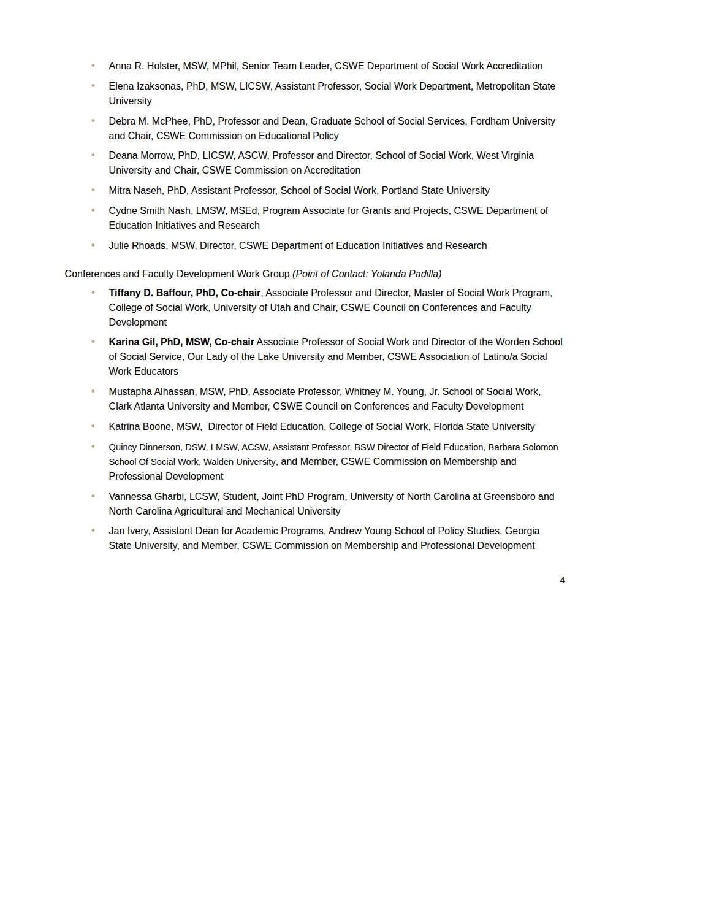Anna R. Holster, MSW, MPhil, Senior Team Leader, CSWE Department of Social Work Accreditation
Elena Izaksonas, PhD, MSW, LICSW, Assistant Professor, Social Work Department, Metropolitan State University
Debra M. McPhee, PhD, Professor and Dean, Graduate School of Social Services, Fordham University and Chair, CSWE Commission on Educational Policy
Deana Morrow, PhD, LICSW, ASCW, Professor and Director, School of Social Work, West Virginia University and Chair, CSWE Commission on Accreditation
Mitra Naseh, PhD, Assistant Professor, School of Social Work, Portland State University
Cydne Smith Nash, LMSW, MSEd, Program Associate for Grants and Projects, CSWE Department of Education Initiatives and Research
Julie Rhoads, MSW, Director, CSWE Department of Education Initiatives and Research
Conferences and Faculty Development Work Group (Point of Contact: Yolanda Padilla)
Tiffany D. Baffour, PhD, Co-chair, Associate Professor and Director, Master of Social Work Program, College of Social Work, University of Utah and Chair, CSWE Council on Conferences and Faculty Development
Karina Gil, PhD, MSW, Co-chair Associate Professor of Social Work and Director of the Worden School of Social Service, Our Lady of the Lake University and Member, CSWE Association of Latino/a Social Work Educators
Mustapha Alhassan, MSW, PhD, Associate Professor, Whitney M. Young, Jr. School of Social Work, Clark Atlanta University and Member, CSWE Council on Conferences and Faculty Development
Katrina Boone, MSW, Director of Field Education, College of Social Work, Florida State University
Quincy Dinnerson, DSW, LMSW, ACSW, Assistant Professor, BSW Director of Field Education, Barbara Solomon School Of Social Work, Walden University, and Member, CSWE Commission on Membership and Professional Development
Vannessa Gharbi, LCSW, Student, Joint PhD Program, University of North Carolina at Greensboro and North Carolina Agricultural and Mechanical University
Jan Ivery, Assistant Dean for Academic Programs, Andrew Young School of Policy Studies, Georgia State University, and Member, CSWE Commission on Membership and Professional Development
4